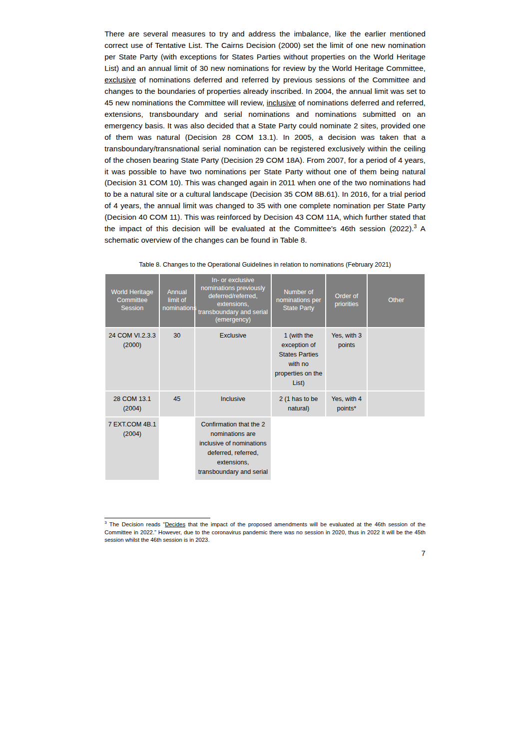There are several measures to try and address the imbalance, like the earlier mentioned correct use of Tentative List. The Cairns Decision (2000) set the limit of one new nomination per State Party (with exceptions for States Parties without properties on the World Heritage List) and an annual limit of 30 new nominations for review by the World Heritage Committee, exclusive of nominations deferred and referred by previous sessions of the Committee and changes to the boundaries of properties already inscribed. In 2004, the annual limit was set to 45 new nominations the Committee will review, inclusive of nominations deferred and referred, extensions, transboundary and serial nominations and nominations submitted on an emergency basis. It was also decided that a State Party could nominate 2 sites, provided one of them was natural (Decision 28 COM 13.1). In 2005, a decision was taken that a transboundary/transnational serial nomination can be registered exclusively within the ceiling of the chosen bearing State Party (Decision 29 COM 18A). From 2007, for a period of 4 years, it was possible to have two nominations per State Party without one of them being natural (Decision 31 COM 10). This was changed again in 2011 when one of the two nominations had to be a natural site or a cultural landscape (Decision 35 COM 8B.61). In 2016, for a trial period of 4 years, the annual limit was changed to 35 with one complete nomination per State Party (Decision 40 COM 11). This was reinforced by Decision 43 COM 11A, which further stated that the impact of this decision will be evaluated at the Committee's 46th session (2022).3 A schematic overview of the changes can be found in Table 8.
Table 8. Changes to the Operational Guidelines in relation to nominations (February 2021)
| World Heritage Committee Session | Annual limit of nominations | In- or exclusive nominations previously deferred/referred, extensions, transboundary and serial (emergency) | Number of nominations per State Party | Order of priorities | Other |
| --- | --- | --- | --- | --- | --- |
| 24 COM VI.2.3.3 (2000) | 30 | Exclusive | 1 (with the exception of States Parties with no properties on the List) | Yes, with 3 points | |
| 28 COM 13.1 (2004) | 45 | Inclusive | 2 (1 has to be natural) | Yes, with 4 points* | |
| 7 EXT.COM 4B.1 (2004) | | Confirmation that the 2 nominations are inclusive of nominations deferred, referred, extensions, transboundary and serial | | | |
3 The Decision reads “Decides that the impact of the proposed amendments will be evaluated at the 46th session of the Committee in 2022.” However, due to the coronavirus pandemic there was no session in 2020, thus in 2022 it will be the 45th session whilst the 46th session is in 2023.
7